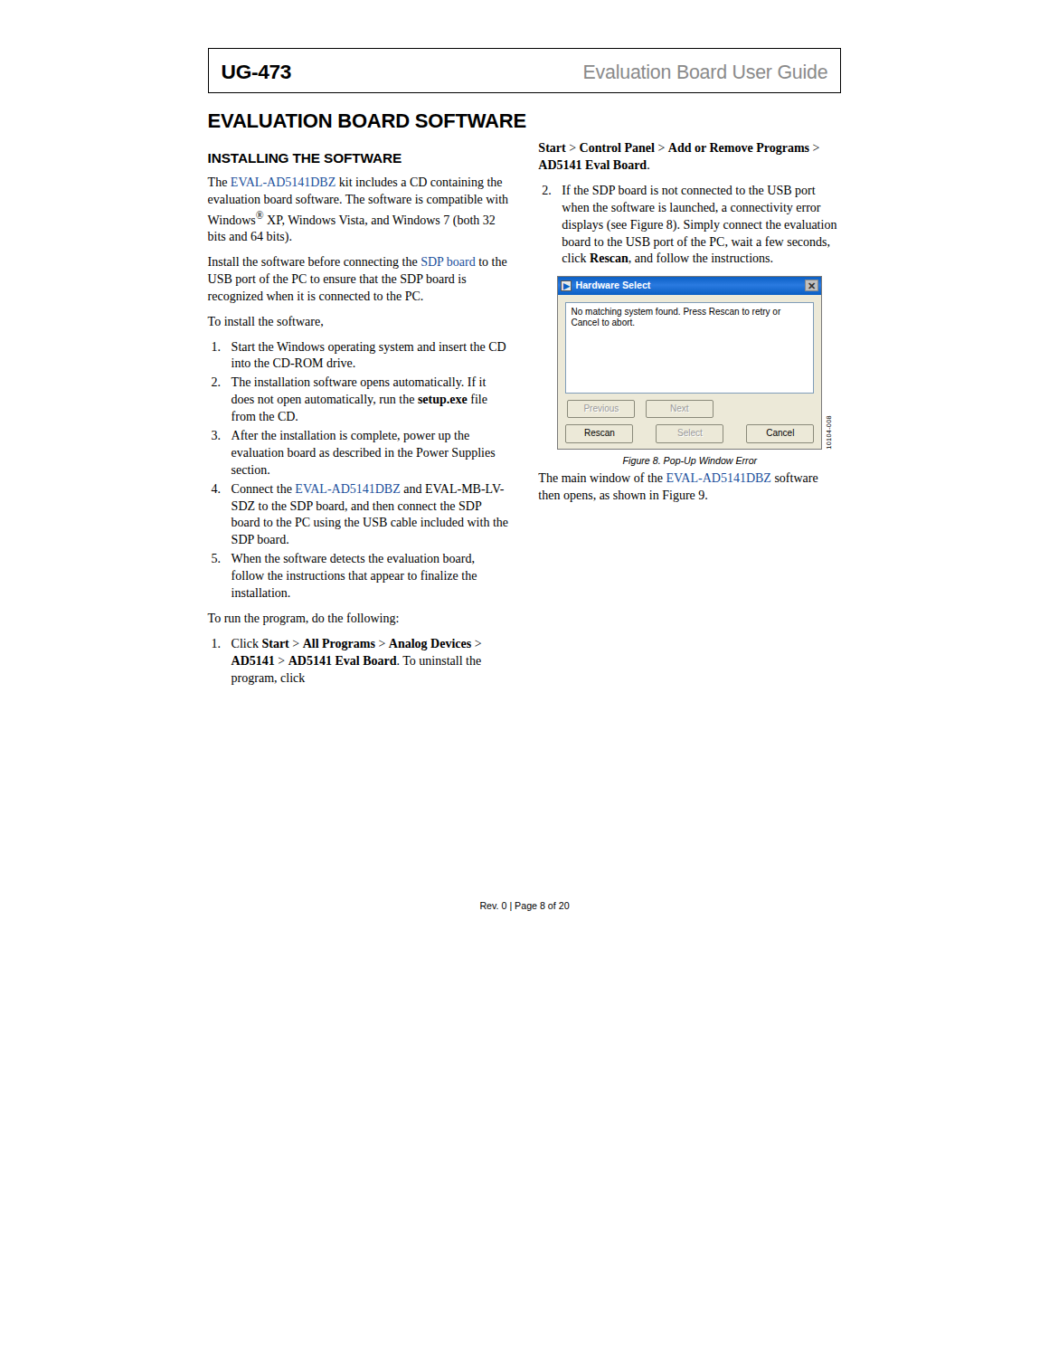UG-473
Evaluation Board User Guide
EVALUATION BOARD SOFTWARE
INSTALLING THE SOFTWARE
The EVAL-AD5141DBZ kit includes a CD containing the evaluation board software. The software is compatible with Windows® XP, Windows Vista, and Windows 7 (both 32 bits and 64 bits).
Install the software before connecting the SDP board to the USB port of the PC to ensure that the SDP board is recognized when it is connected to the PC.
To install the software,
Start the Windows operating system and insert the CD into the CD-ROM drive.
The installation software opens automatically. If it does not open automatically, run the setup.exe file from the CD.
After the installation is complete, power up the evaluation board as described in the Power Supplies section.
Connect the EVAL-AD5141DBZ and EVAL-MB-LV-SDZ to the SDP board, and then connect the SDP board to the PC using the USB cable included with the SDP board.
When the software detects the evaluation board, follow the instructions that appear to finalize the installation.
To run the program, do the following:
Click Start > All Programs > Analog Devices > AD5141 > AD5141 Eval Board. To uninstall the program, click
Start > Control Panel > Add or Remove Programs > AD5141 Eval Board.
If the SDP board is not connected to the USB port when the software is launched, a connectivity error displays (see Figure 8). Simply connect the evaluation board to the USB port of the PC, wait a few seconds, click Rescan, and follow the instructions.
▶
Hardware Select
✕
No matching system found. Press Rescan to retry or Cancel to abort.
Previous
Next
Rescan
Select
Cancel
10104-008
Figure 8. Pop-Up Window Error
The main window of the EVAL-AD5141DBZ software then opens, as shown in Figure 9.
Rev. 0 | Page 8 of 20